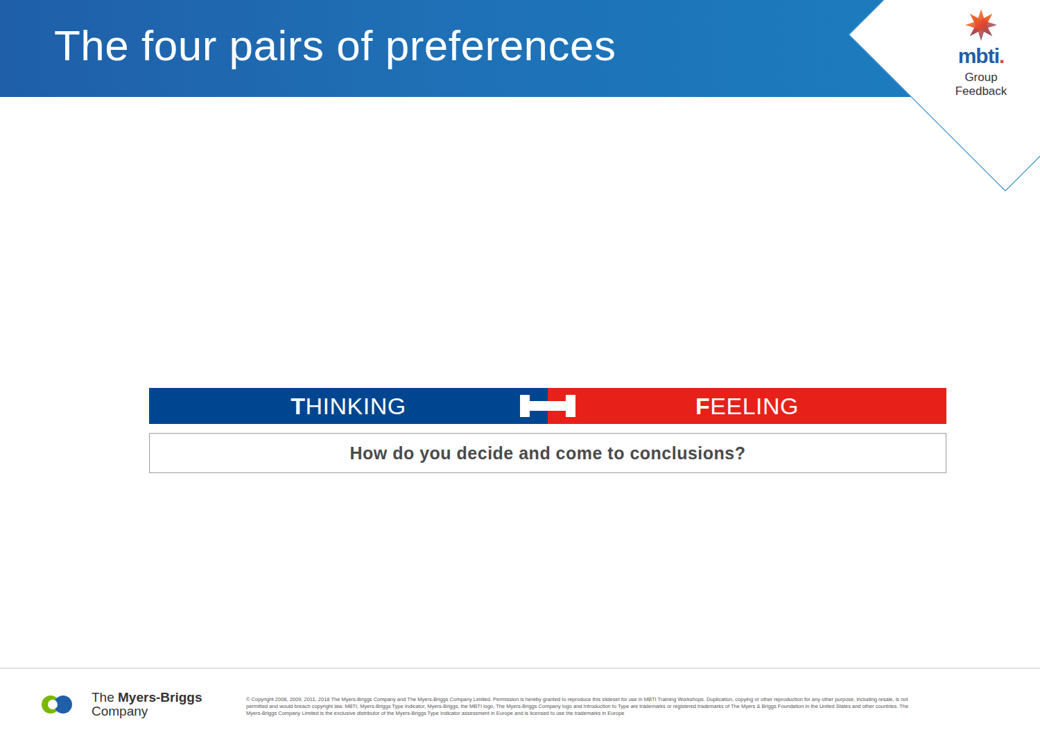The four pairs of preferences
mbti.
Group
Feedback
THINKING
FEELING
How do you decide and come to conclusions?
The Myers-Briggs
Company
© Copyright 2008, 2009, 2011, 2018 The Myers-Briggs Company and The Myers-Briggs Company Limited. Permission is hereby granted to reproduce this slideset for use in MBTI Training Workshops. Duplication, copying or other reproduction for any other purpose, including resale, is not permitted and would breach copyright law. MBTI, Myers-Briggs Type Indicator, Myers-Briggs, the MBTI logo, The Myers-Briggs Company logo and Introduction to Type are trademarks or registered trademarks of The Myers & Briggs Foundation in the United States and other countries. The Myers-Briggs Company Limited is the exclusive distributor of the Myers-Briggs Type Indicator assessment in Europe and is licensed to use the trademarks in Europe